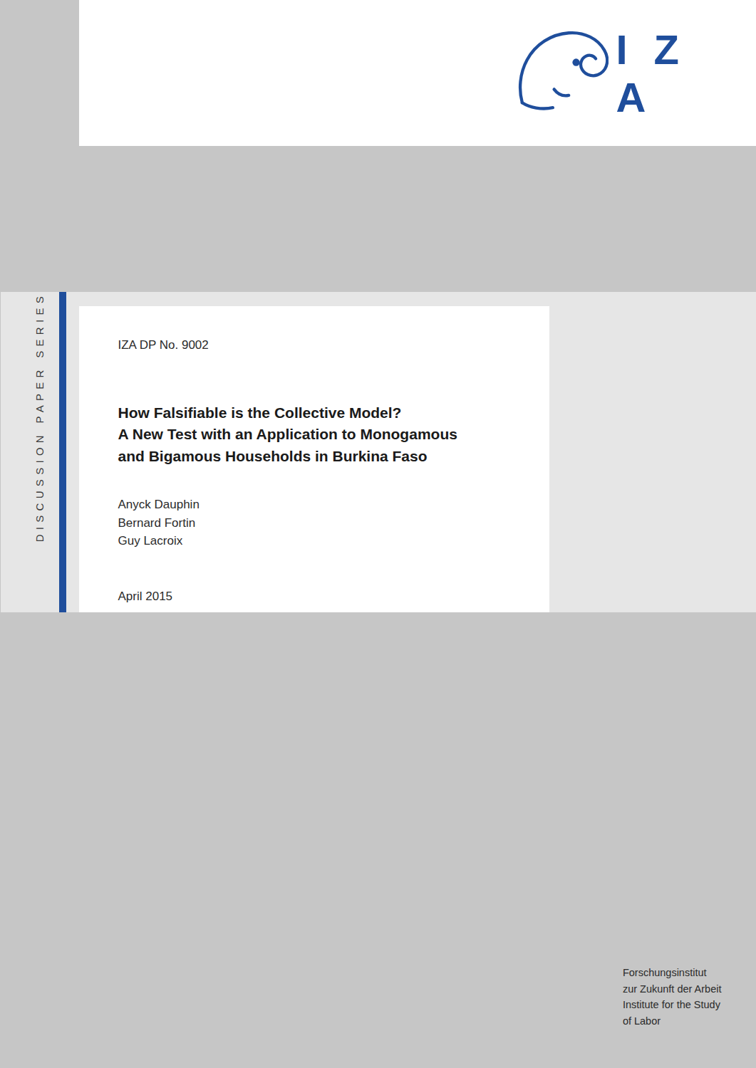I Z A
DISCUSSION PAPER SERIES
IZA DP No. 9002
How Falsifiable is the Collective Model?
A New Test with an Application to Monogamous
and Bigamous Households in Burkina Faso
Anyck Dauphin
Bernard Fortin
Guy Lacroix
April 2015
Forschungsinstitut
zur Zukunft der Arbeit
Institute for the Study
of Labor